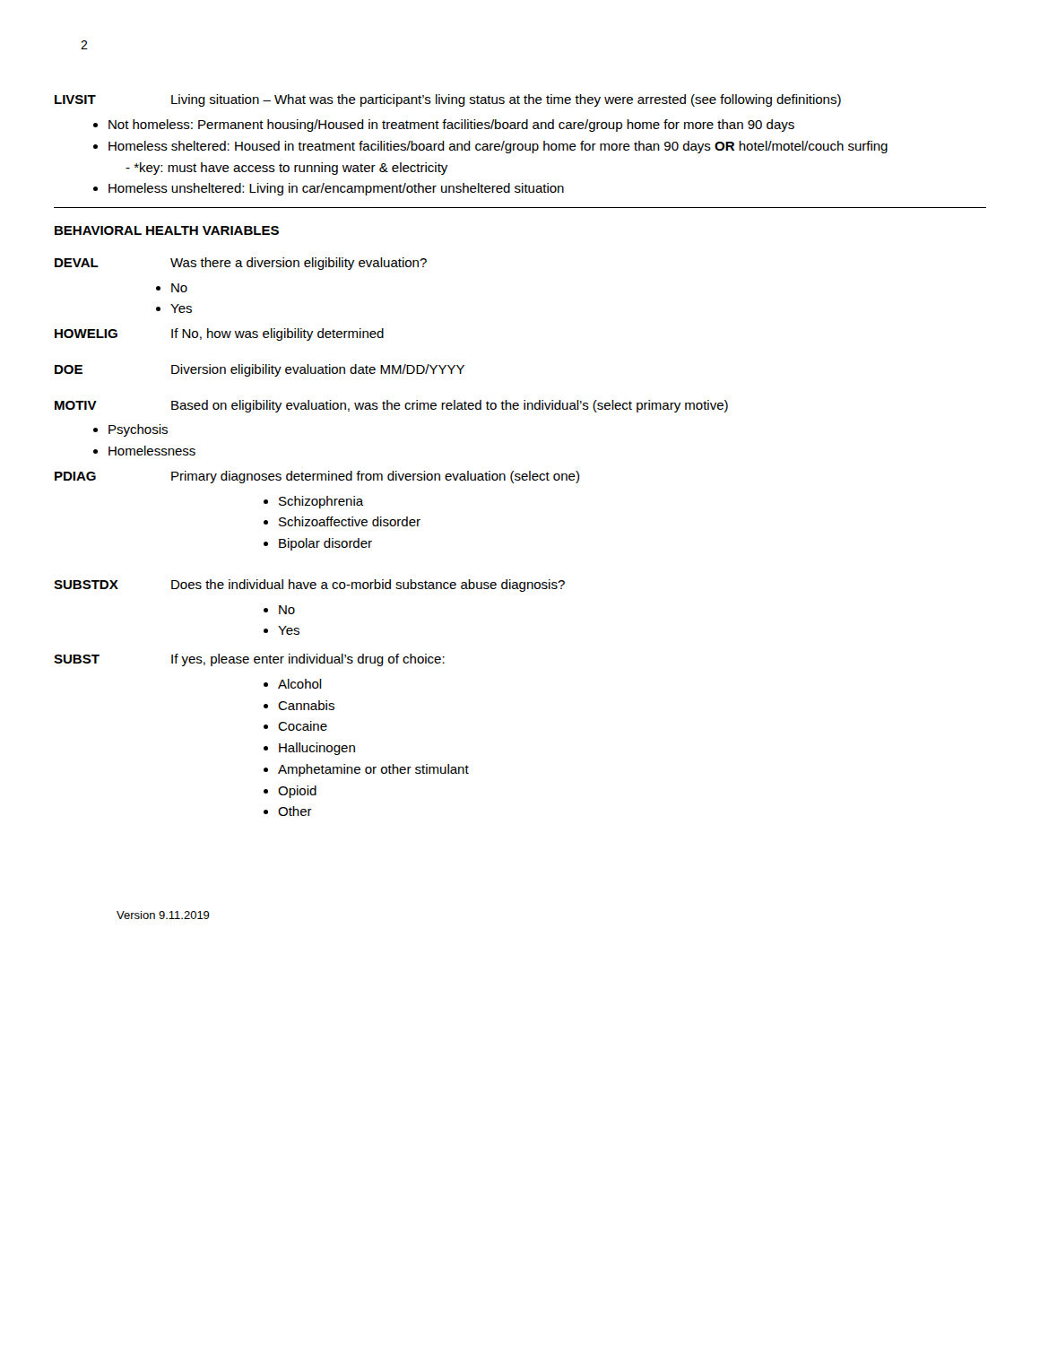2
LIVSIT
Living situation – What was the participant’s living status at the time they were arrested (see following definitions)
Not homeless: Permanent housing/Housed in treatment facilities/board and care/group home for more than 90 days
Homeless sheltered: Housed in treatment facilities/board and care/group home for more than 90 days OR hotel/motel/couch surfing
*key: must have access to running water & electricity
Homeless unsheltered: Living in car/encampment/other unsheltered situation
BEHAVIORAL HEALTH VARIABLES
DEVAL
Was there a diversion eligibility evaluation?
No
Yes
HOWELIG
If No, how was eligibility determined
DOE
Diversion eligibility evaluation date MM/DD/YYYY
MOTIV
Based on eligibility evaluation, was the crime related to the individual’s (select primary motive)
Psychosis
Homelessness
PDIAG
Primary diagnoses determined from diversion evaluation (select one)
Schizophrenia
Schizoaffective disorder
Bipolar disorder
SUBSTDX
Does the individual have a co-morbid substance abuse diagnosis?
No
Yes
SUBST
If yes, please enter individual’s drug of choice:
Alcohol
Cannabis
Cocaine
Hallucinogen
Amphetamine or other stimulant
Opioid
Other
Version 9.11.2019